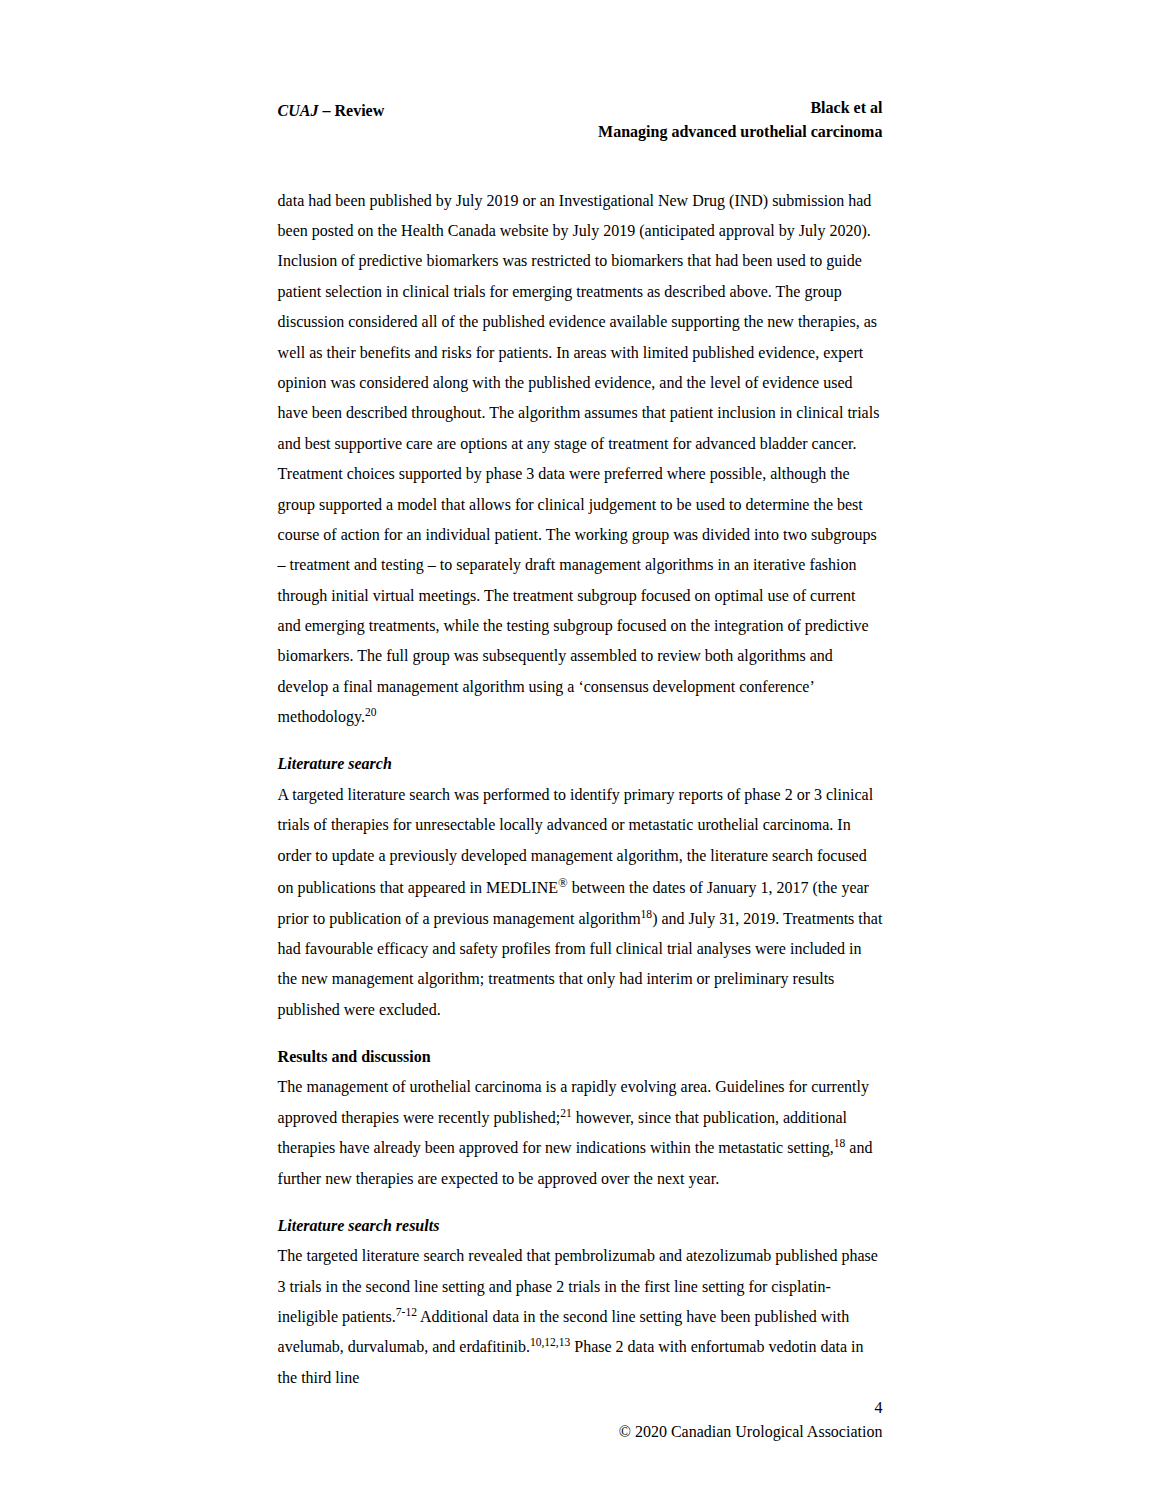CUAJ – Review
Black et al
Managing advanced urothelial carcinoma
data had been published by July 2019 or an Investigational New Drug (IND) submission had been posted on the Health Canada website by July 2019 (anticipated approval by July 2020). Inclusion of predictive biomarkers was restricted to biomarkers that had been used to guide patient selection in clinical trials for emerging treatments as described above. The group discussion considered all of the published evidence available supporting the new therapies, as well as their benefits and risks for patients. In areas with limited published evidence, expert opinion was considered along with the published evidence, and the level of evidence used have been described throughout. The algorithm assumes that patient inclusion in clinical trials and best supportive care are options at any stage of treatment for advanced bladder cancer. Treatment choices supported by phase 3 data were preferred where possible, although the group supported a model that allows for clinical judgement to be used to determine the best course of action for an individual patient. The working group was divided into two subgroups – treatment and testing – to separately draft management algorithms in an iterative fashion through initial virtual meetings. The treatment subgroup focused on optimal use of current and emerging treatments, while the testing subgroup focused on the integration of predictive biomarkers. The full group was subsequently assembled to review both algorithms and develop a final management algorithm using a ‘consensus development conference’ methodology.20
Literature search
A targeted literature search was performed to identify primary reports of phase 2 or 3 clinical trials of therapies for unresectable locally advanced or metastatic urothelial carcinoma. In order to update a previously developed management algorithm, the literature search focused on publications that appeared in MEDLINE® between the dates of January 1, 2017 (the year prior to publication of a previous management algorithm18) and July 31, 2019. Treatments that had favourable efficacy and safety profiles from full clinical trial analyses were included in the new management algorithm; treatments that only had interim or preliminary results published were excluded.
Results and discussion
The management of urothelial carcinoma is a rapidly evolving area. Guidelines for currently approved therapies were recently published;21 however, since that publication, additional therapies have already been approved for new indications within the metastatic setting,18 and further new therapies are expected to be approved over the next year.
Literature search results
The targeted literature search revealed that pembrolizumab and atezolizumab published phase 3 trials in the second line setting and phase 2 trials in the first line setting for cisplatin-ineligible patients.7-12 Additional data in the second line setting have been published with avelumab, durvalumab, and erdafitinib.10,12,13 Phase 2 data with enfortumab vedotin data in the third line
4 © 2020 Canadian Urological Association